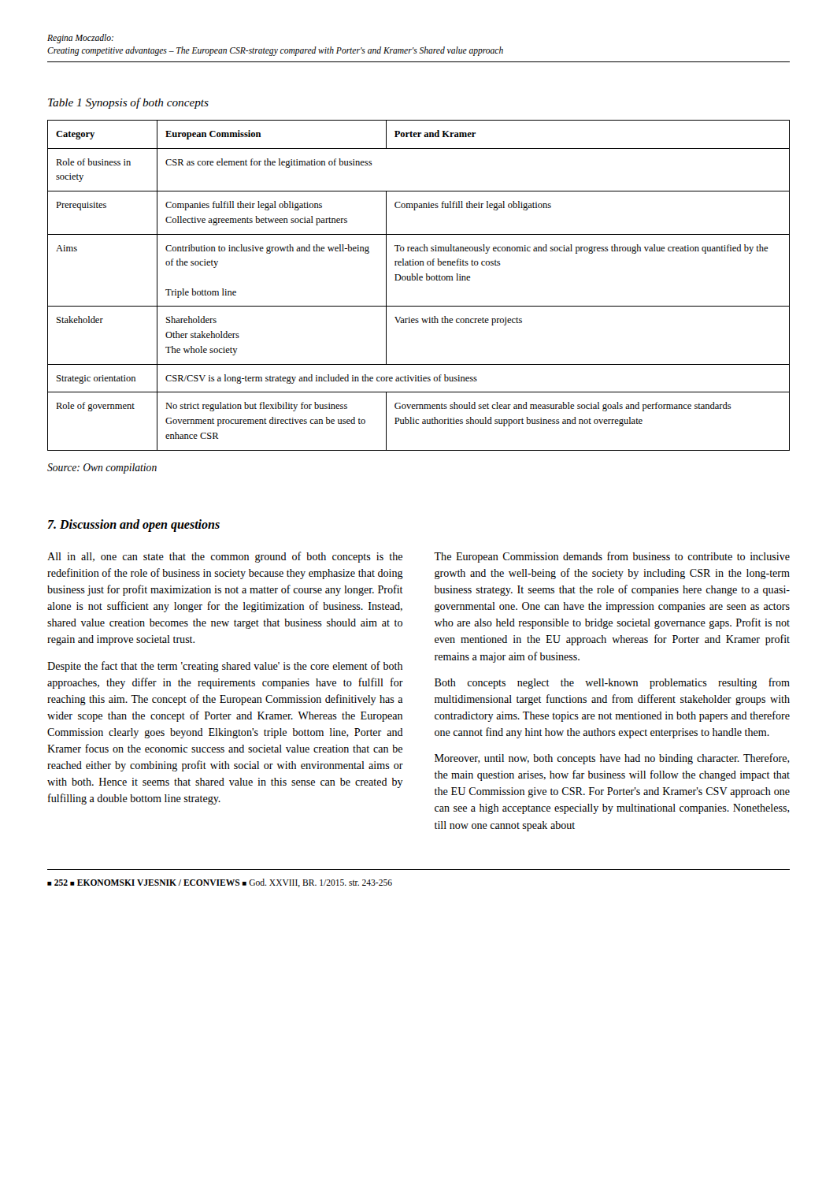Regina Moczadlo:
Creating competitive advantages – The European CSR-strategy compared with Porter's and Kramer's Shared value approach
Table 1 Synopsis of both concepts
| Category | European Commission | Porter and Kramer |
| --- | --- | --- |
| Role of business in society | CSR as core element for the legitimation of business |
| Prerequisites | Companies fulfill their legal obligations Collective agreements between social partners | Companies fulfill their legal obligations |
| Aims | Contribution to inclusive growth and the well-being of the society Triple bottom line | To reach simultaneously economic and social progress through value creation quantified by the relation of benefits to costs Double bottom line |
| Stakeholder | Shareholders Other stakeholders The whole society | Varies with the concrete projects |
| Strategic orientation | CSR/CSV is a long-term strategy and included in the core activities of business |
| Role of government | No strict regulation but flexibility for business Government procurement directives can be used to enhance CSR | Governments should set clear and measurable social goals and performance standards Public authorities should support business and not overregulate |
Source: Own compilation
7. Discussion and open questions
All in all, one can state that the common ground of both concepts is the redefinition of the role of business in society because they emphasize that doing business just for profit maximization is not a matter of course any longer. Profit alone is not sufficient any longer for the legitimization of business. Instead, shared value creation becomes the new target that business should aim at to regain and improve societal trust.
Despite the fact that the term 'creating shared value' is the core element of both approaches, they differ in the requirements companies have to fulfill for reaching this aim. The concept of the European Commission definitively has a wider scope than the concept of Porter and Kramer. Whereas the European Commission clearly goes beyond Elkington's triple bottom line, Porter and Kramer focus on the economic success and societal value creation that can be reached either by combining profit with social or with environmental aims or with both. Hence it seems that shared value in this sense can be created by fulfilling a double bottom line strategy.
The European Commission demands from business to contribute to inclusive growth and the well-being of the society by including CSR in the long-term business strategy. It seems that the role of companies here change to a quasi-governmental one. One can have the impression companies are seen as actors who are also held responsible to bridge societal governance gaps. Profit is not even mentioned in the EU approach whereas for Porter and Kramer profit remains a major aim of business.
Both concepts neglect the well-known problematics resulting from multidimensional target functions and from different stakeholder groups with contradictory aims. These topics are not mentioned in both papers and therefore one cannot find any hint how the authors expect enterprises to handle them.
Moreover, until now, both concepts have had no binding character. Therefore, the main question arises, how far business will follow the changed impact that the EU Commission give to CSR. For Porter's and Kramer's CSV approach one can see a high acceptance especially by multinational companies. Nonetheless, till now one cannot speak about
■ 252 ■ EKONOMSKI VJESNIK / ECONVIEWS ■ God. XXVIII, BR. 1/2015. str. 243-256